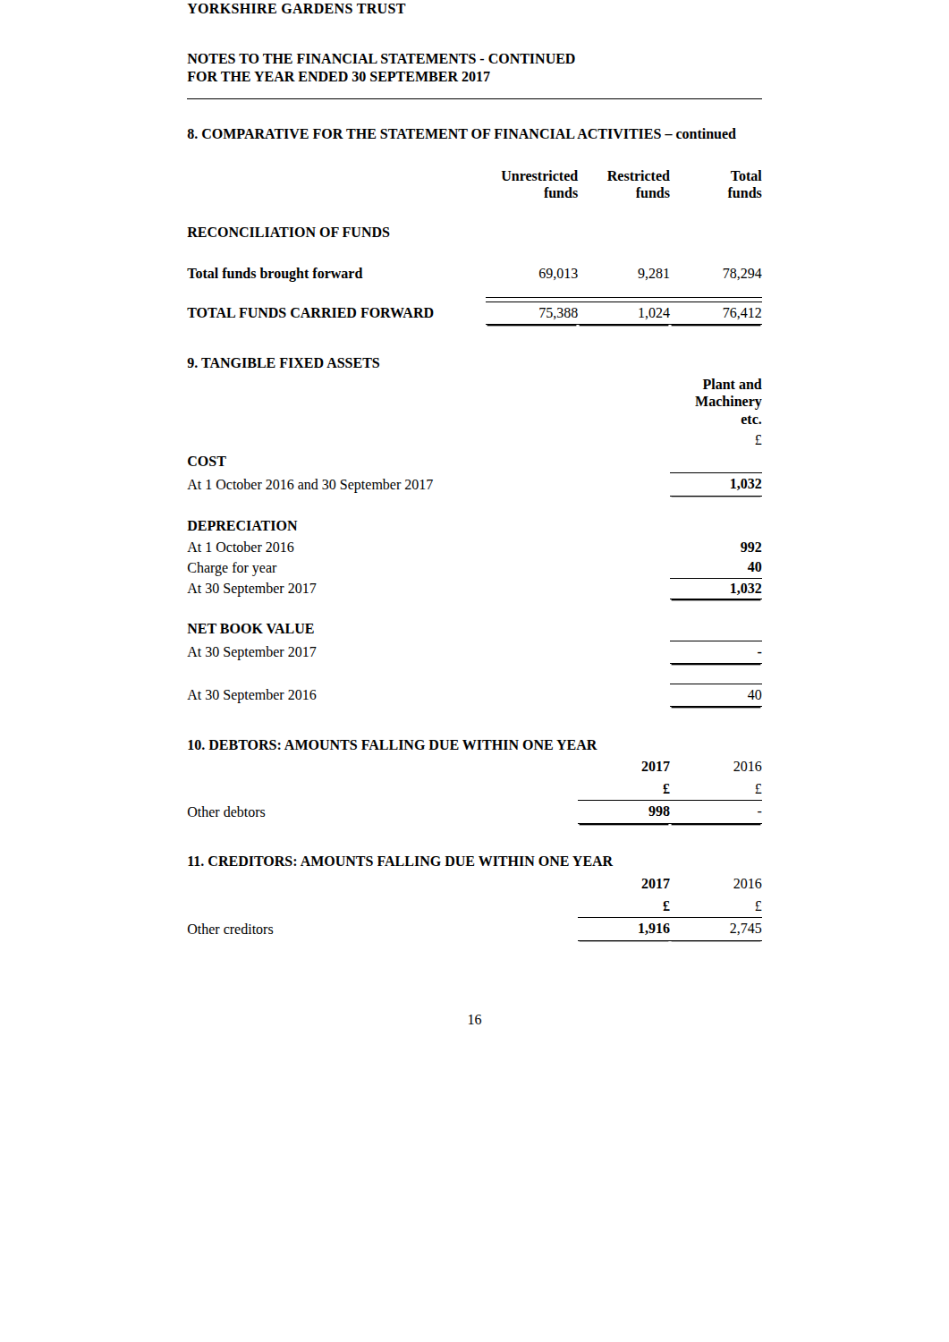YORKSHIRE GARDENS TRUST
NOTES TO THE FINANCIAL STATEMENTS - CONTINUED
FOR THE YEAR ENDED 30 SEPTEMBER 2017
8. COMPARATIVE FOR THE STATEMENT OF FINANCIAL ACTIVITIES – continued
| | Unrestricted funds | Restricted funds | Total funds |
| RECONCILIATION OF FUNDS | | | |
| Total funds brought forward | 69,013 | 9,281 | 78,294 |
| TOTAL FUNDS CARRIED FORWARD | 75,388 | 1,024 | 76,412 |
| 9. TANGIBLE FIXED ASSETS |
| | | Plant and Machinery etc. |
| | | £ |
| COST | | |
| At 1 October 2016 and 30 September 2017 | | 1,032 |
| DEPRECIATION | | |
| At 1 October 2016 | | 992 |
| Charge for year | | 40 |
| At 30 September 2017 | | 1,032 |
| NET BOOK VALUE | | |
| At 30 September 2017 | | - |
| At 30 September 2016 | | 40 |
| 10. DEBTORS: AMOUNTS FALLING DUE WITHIN ONE YEAR |
| | 2017 | 2016 |
| | £ | £ |
| Other debtors | 998 | - |
| 11. CREDITORS: AMOUNTS FALLING DUE WITHIN ONE YEAR |
| | 2017 | 2016 |
| | £ | £ |
| Other creditors | 1,916 | 2,745 |
16